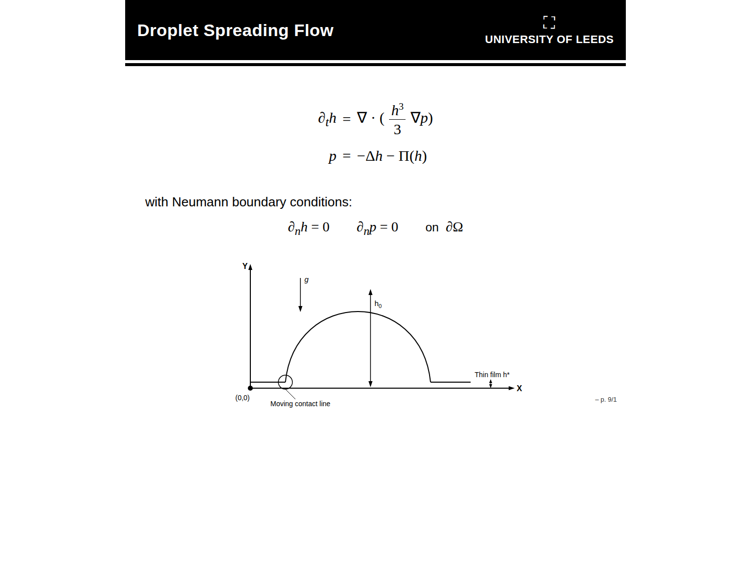Droplet Spreading Flow
⛶
UNIVERSITY OF LEEDS
| ∂ t h | = | ∇ · ( h 3 3 ∇ p ) |
| p | = | −Δ h − Π( h ) |
with Neumann boundary conditions:
∂nh = 0 ∂np = 0 on ∂Ω
Y X (0,0) Moving contact line g h0 Thin film h*
– p. 9/1